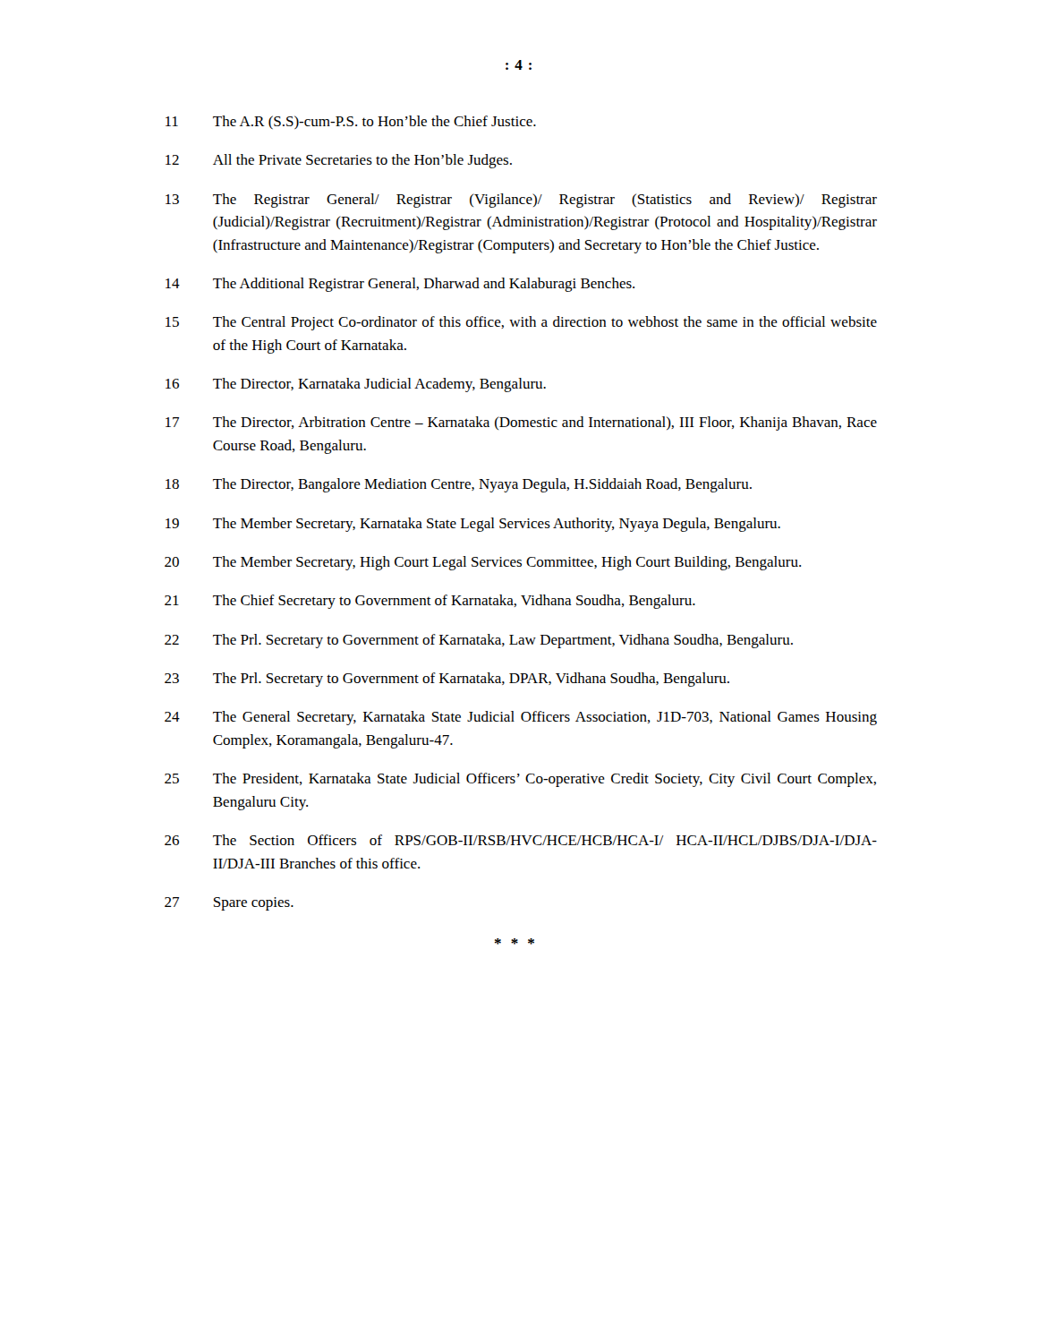: 4 :
The A.R (S.S)-cum-P.S. to Hon’ble the Chief Justice.
All the Private Secretaries to the Hon’ble Judges.
The Registrar General/ Registrar (Vigilance)/ Registrar (Statistics and Review)/ Registrar (Judicial)/Registrar (Recruitment)/Registrar (Administration)/Registrar (Protocol and Hospitality)/Registrar (Infrastructure and Maintenance)/Registrar (Computers) and Secretary to Hon’ble the Chief Justice.
The Additional Registrar General, Dharwad and Kalaburagi Benches.
The Central Project Co-ordinator of this office, with a direction to webhost the same in the official website of the High Court of Karnataka.
The Director, Karnataka Judicial Academy, Bengaluru.
The Director, Arbitration Centre – Karnataka (Domestic and International), III Floor, Khanija Bhavan, Race Course Road, Bengaluru.
The Director, Bangalore Mediation Centre, Nyaya Degula, H.Siddaiah Road, Bengaluru.
The Member Secretary, Karnataka State Legal Services Authority, Nyaya Degula, Bengaluru.
The Member Secretary, High Court Legal Services Committee, High Court Building, Bengaluru.
The Chief Secretary to Government of Karnataka, Vidhana Soudha, Bengaluru.
The Prl. Secretary to Government of Karnataka, Law Department, Vidhana Soudha, Bengaluru.
The Prl. Secretary to Government of Karnataka, DPAR, Vidhana Soudha, Bengaluru.
The General Secretary, Karnataka State Judicial Officers Association, J1D-703, National Games Housing Complex, Koramangala, Bengaluru-47.
The President, Karnataka State Judicial Officers’ Co-operative Credit Society, City Civil Court Complex, Bengaluru City.
The Section Officers of RPS/GOB-II/RSB/HVC/HCE/HCB/HCA-I/ HCA-II/HCL/DJBS/DJA-I/DJA-II/DJA-III Branches of this office.
Spare copies.
***